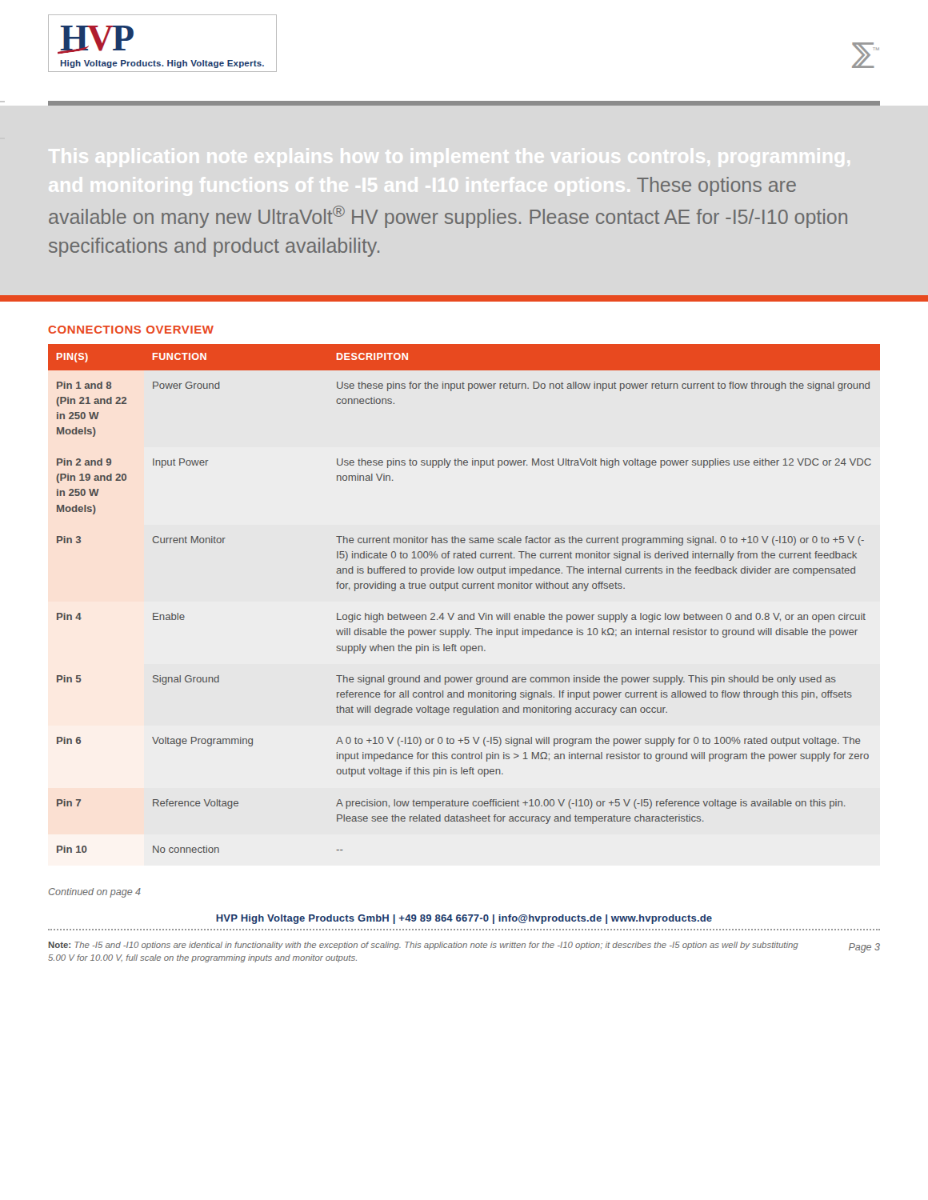HVP
High Voltage Products. High Voltage Experts.
⅀™
This application note explains how to implement the various controls, programming, and monitoring functions of the -I5 and -I10 interface options. These options are available on many new UltraVolt® HV power supplies. Please contact AE for -I5/-I10 option specifications and product availability.
CONNECTIONS OVERVIEW
| PIN(S) | FUNCTION | DESCRIPITON |
| --- | --- | --- |
| Pin 1 and 8 (Pin 21 and 22 in 250 W Models) | Power Ground | Use these pins for the input power return. Do not allow input power return current to flow through the signal ground connections. |
| Pin 2 and 9 (Pin 19 and 20 in 250 W Models) | Input Power | Use these pins to supply the input power. Most UltraVolt high voltage power supplies use either 12 VDC or 24 VDC nominal Vin. |
| Pin 3 | Current Monitor | The current monitor has the same scale factor as the current programming signal. 0 to +10 V (-I10) or 0 to +5 V (-I5) indicate 0 to 100% of rated current. The current monitor signal is derived internally from the current feedback and is buffered to provide low output impedance. The internal currents in the feedback divider are compensated for, providing a true output current monitor without any offsets. |
| Pin 4 | Enable | Logic high between 2.4 V and Vin will enable the power supply a logic low between 0 and 0.8 V, or an open circuit will disable the power supply. The input impedance is 10 kΩ; an internal resistor to ground will disable the power supply when the pin is left open. |
| Pin 5 | Signal Ground | The signal ground and power ground are common inside the power supply. This pin should be only used as reference for all control and monitoring signals. If input power current is allowed to flow through this pin, offsets that will degrade voltage regulation and monitoring accuracy can occur. |
| Pin 6 | Voltage Programming | A 0 to +10 V (-I10) or 0 to +5 V (-I5) signal will program the power supply for 0 to 100% rated output voltage. The input impedance for this control pin is > 1 MΩ; an internal resistor to ground will program the power supply for zero output voltage if this pin is left open. |
| Pin 7 | Reference Voltage | A precision, low temperature coefficient +10.00 V (-I10) or +5 V (-I5) reference voltage is available on this pin. Please see the related datasheet for accuracy and temperature characteristics. |
| Pin 10 | No connection | -- |
Continued on page 4
HVP High Voltage Products GmbH | +49 89 864 6677-0 | info@hvproducts.de | www.hvproducts.de
Page 3 Note: The -I5 and -I10 options are identical in functionality with the exception of scaling. This application note is written for the -I10 option; it describes the -I5 option as well by substituting 5.00 V for 10.00 V, full scale on the programming inputs and monitor outputs.